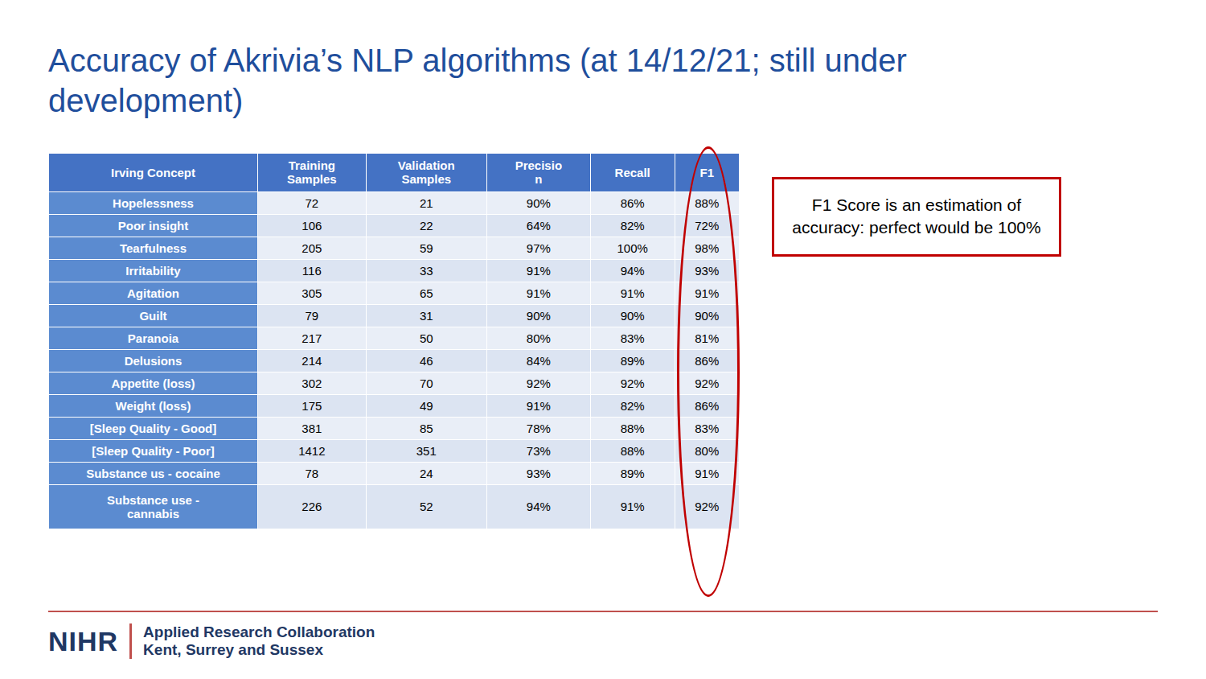Accuracy of Akrivia’s NLP algorithms (at 14/12/21; still under development)
| Irving Concept | Training Samples | Validation Samples | Precisio n | Recall | F1 |
| --- | --- | --- | --- | --- | --- |
| Hopelessness | 72 | 21 | 90% | 86% | 88% |
| Poor insight | 106 | 22 | 64% | 82% | 72% |
| Tearfulness | 205 | 59 | 97% | 100% | 98% |
| Irritability | 116 | 33 | 91% | 94% | 93% |
| Agitation | 305 | 65 | 91% | 91% | 91% |
| Guilt | 79 | 31 | 90% | 90% | 90% |
| Paranoia | 217 | 50 | 80% | 83% | 81% |
| Delusions | 214 | 46 | 84% | 89% | 86% |
| Appetite (loss) | 302 | 70 | 92% | 92% | 92% |
| Weight (loss) | 175 | 49 | 91% | 82% | 86% |
| [Sleep Quality - Good] | 381 | 85 | 78% | 88% | 83% |
| [Sleep Quality - Poor] | 1412 | 351 | 73% | 88% | 80% |
| Substance us - cocaine | 78 | 24 | 93% | 89% | 91% |
| Substance use - cannabis | 226 | 52 | 94% | 91% | 92% |
F1 Score is an estimation of accuracy: perfect would be 100%
NIHR Applied Research Collaboration
Kent, Surrey and Sussex